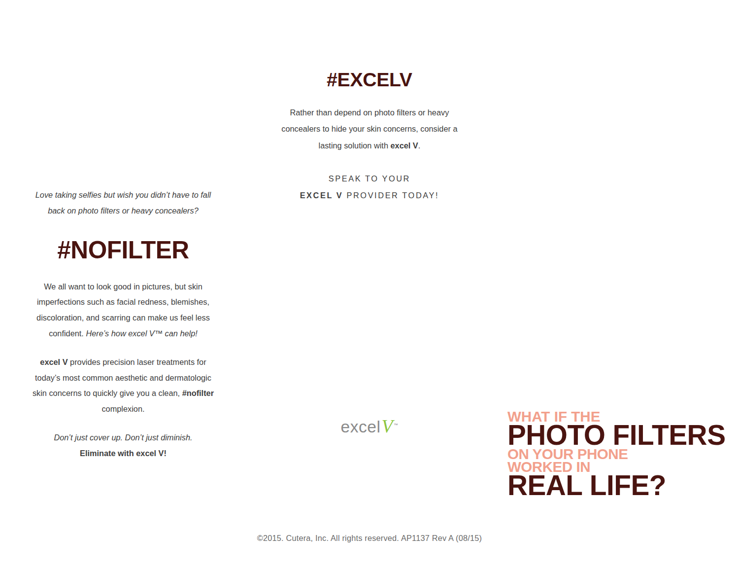Love taking selfies but wish you didn’t have to fall back on photo filters or heavy concealers?
#nofilter
We all want to look good in pictures, but skin imperfections such as facial redness, blemishes, discoloration, and scarring can make us feel less confident. Here’s how excel V™ can help!
excel V provides precision laser treatments for today’s most common aesthetic and dermatologic skin concerns to quickly give you a clean, #nofilter complexion.
Don’t just cover up. Don’t just diminish.
Eliminate with excel V!
#excelv
Rather than depend on photo filters or heavy concealers to hide your skin concerns, consider a lasting solution with excel V.
SPEAK TO YOUR
EXCEL V PROVIDER TODAY!
excelV™
©2015. Cutera, Inc. All rights reserved. AP1137 Rev A (08/15)
What if the Photo Filters on your phone worked in Real Life?
excelV™